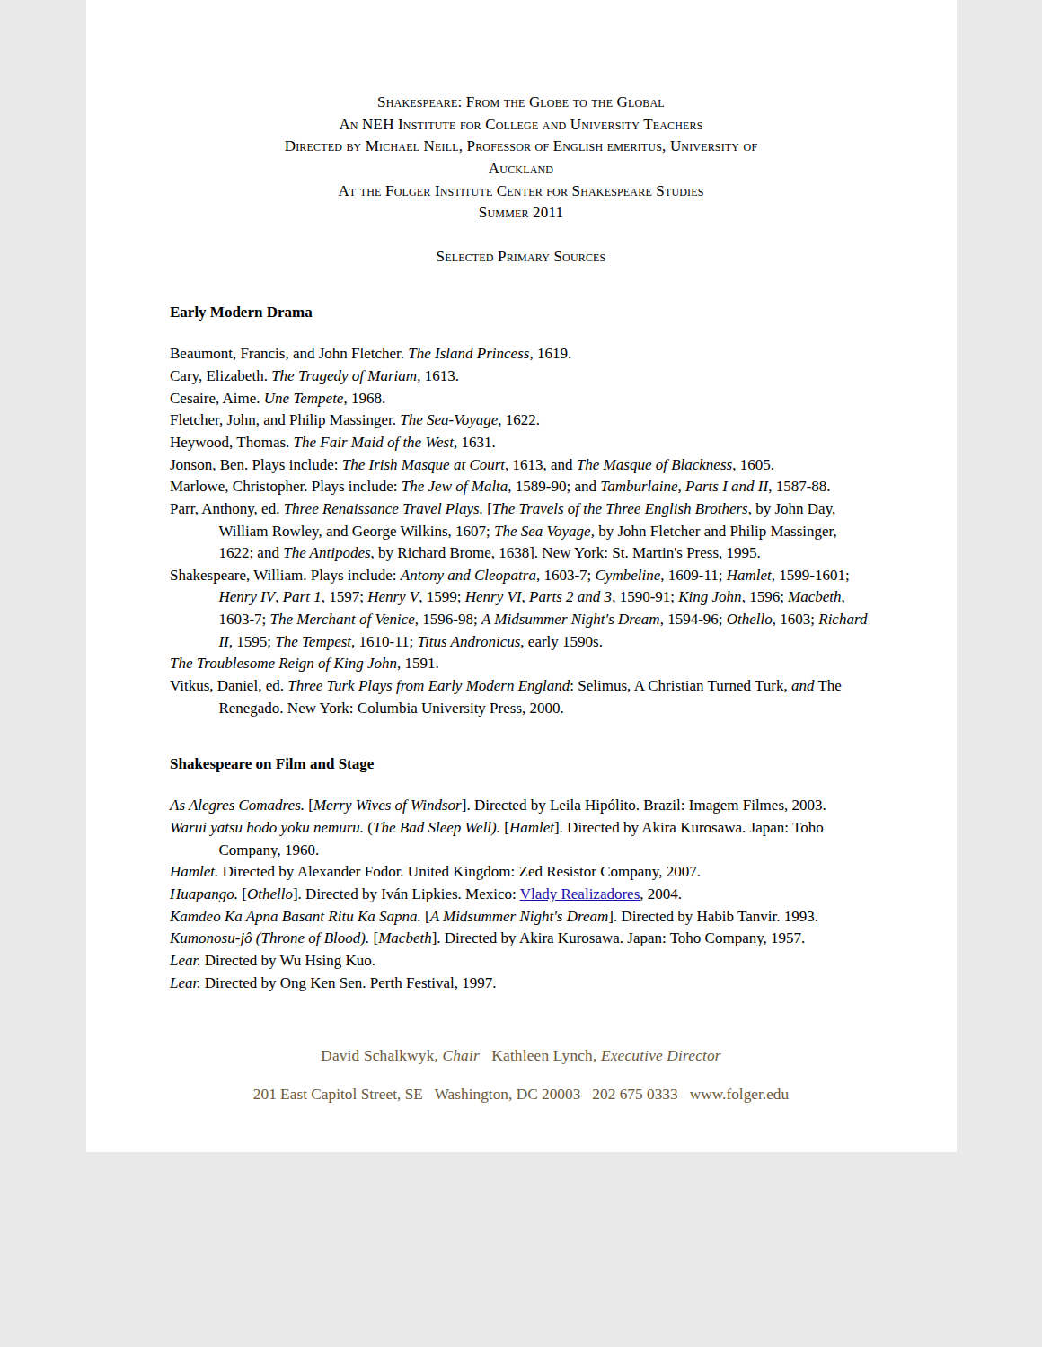Shakespeare: From the Globe to the Global
An NEH Institute for College and University Teachers
Directed by Michael Neill, Professor of English emeritus, University of
Auckland
At the Folger Institute Center for Shakespeare Studies
Summer 2011
Selected Primary Sources
Early Modern Drama
Beaumont, Francis, and John Fletcher. The Island Princess, 1619.
Cary, Elizabeth. The Tragedy of Mariam, 1613.
Cesaire, Aime. Une Tempete, 1968.
Fletcher, John, and Philip Massinger. The Sea-Voyage, 1622.
Heywood, Thomas. The Fair Maid of the West, 1631.
Jonson, Ben. Plays include: The Irish Masque at Court, 1613, and The Masque of Blackness, 1605.
Marlowe, Christopher. Plays include: The Jew of Malta, 1589-90; and Tamburlaine, Parts I and II, 1587-88.
Parr, Anthony, ed. Three Renaissance Travel Plays. [The Travels of the Three English Brothers, by John Day, William Rowley, and George Wilkins, 1607; The Sea Voyage, by John Fletcher and Philip Massinger, 1622; and The Antipodes, by Richard Brome, 1638]. New York: St. Martin's Press, 1995.
Shakespeare, William. Plays include: Antony and Cleopatra, 1603-7; Cymbeline, 1609-11; Hamlet, 1599-1601; Henry IV, Part 1, 1597; Henry V, 1599; Henry VI, Parts 2 and 3, 1590-91; King John, 1596; Macbeth, 1603-7; The Merchant of Venice, 1596-98; A Midsummer Night's Dream, 1594-96; Othello, 1603; Richard II, 1595; The Tempest, 1610-11; Titus Andronicus, early 1590s.
The Troublesome Reign of King John, 1591.
Vitkus, Daniel, ed. Three Turk Plays from Early Modern England: Selimus, A Christian Turned Turk, and The Renegado. New York: Columbia University Press, 2000.
Shakespeare on Film and Stage
As Alegres Comadres. [Merry Wives of Windsor]. Directed by Leila Hipólito. Brazil: Imagem Filmes, 2003.
Warui yatsu hodo yoku nemuru. (The Bad Sleep Well). [Hamlet]. Directed by Akira Kurosawa. Japan: Toho Company, 1960.
Hamlet. Directed by Alexander Fodor. United Kingdom: Zed Resistor Company, 2007.
Huapango. [Othello]. Directed by Iván Lipkies. Mexico: Vlady Realizadores, 2004.
Kamdeo Ka Apna Basant Ritu Ka Sapna. [A Midsummer Night's Dream]. Directed by Habib Tanvir. 1993.
Kumonosu-jô (Throne of Blood). [Macbeth]. Directed by Akira Kurosawa. Japan: Toho Company, 1957.
Lear. Directed by Wu Hsing Kuo.
Lear. Directed by Ong Ken Sen. Perth Festival, 1997.
David Schalkwyk, Chair Kathleen Lynch, Executive Director
201 East Capitol Street, SE Washington, DC 20003 202 675 0333 www.folger.edu